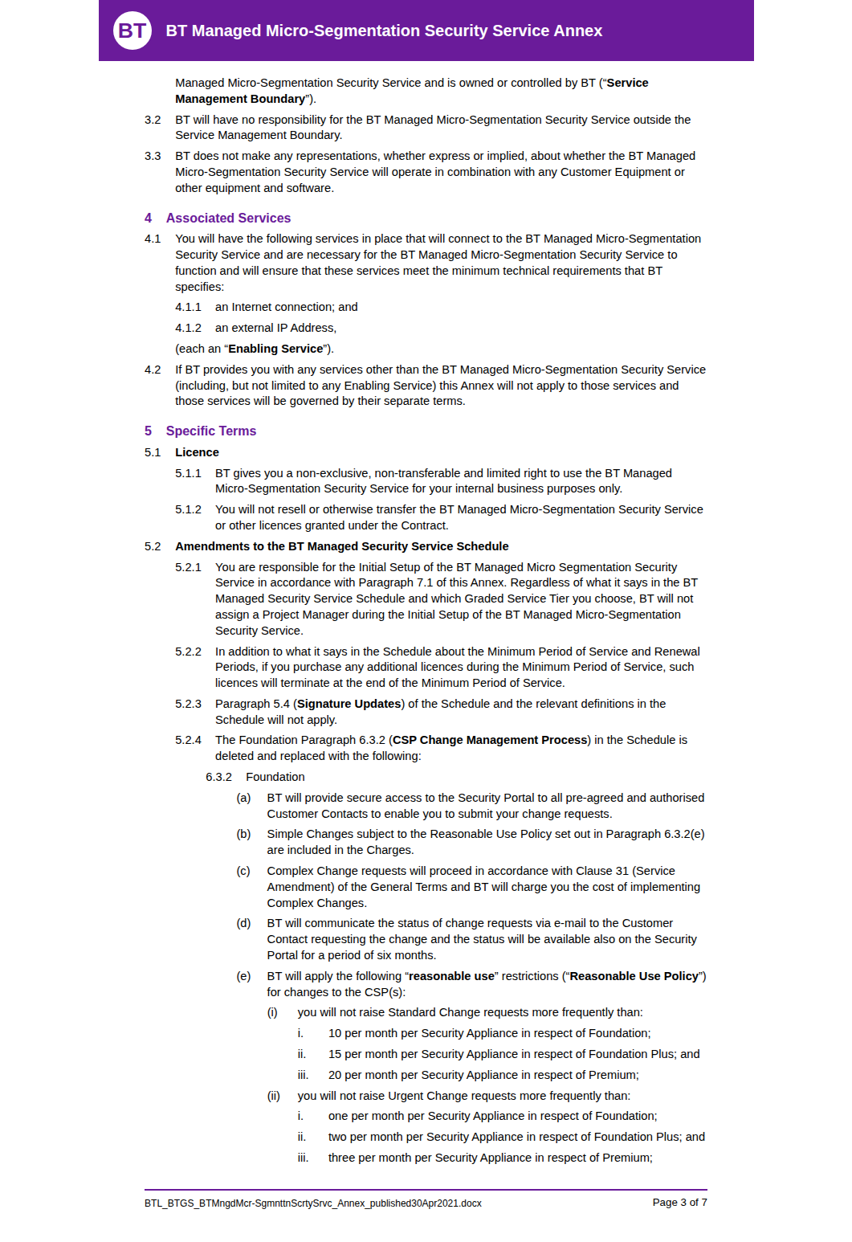BT
BT Managed Micro-Segmentation Security Service Annex
Managed Micro-Segmentation Security Service and is owned or controlled by BT (“Service Management Boundary”).
3.2
BT will have no responsibility for the BT Managed Micro-Segmentation Security Service outside the Service Management Boundary.
3.3
BT does not make any representations, whether express or implied, about whether the BT Managed Micro-Segmentation Security Service will operate in combination with any Customer Equipment or other equipment and software.
4 Associated Services
4.1
You will have the following services in place that will connect to the BT Managed Micro-Segmentation Security Service and are necessary for the BT Managed Micro-Segmentation Security Service to function and will ensure that these services meet the minimum technical requirements that BT specifies:
4.1.1
an Internet connection; and
4.1.2
an external IP Address,
(each an “Enabling Service”).
4.2
If BT provides you with any services other than the BT Managed Micro-Segmentation Security Service (including, but not limited to any Enabling Service) this Annex will not apply to those services and those services will be governed by their separate terms.
5 Specific Terms
5.1
Licence
5.1.1
BT gives you a non-exclusive, non-transferable and limited right to use the BT Managed Micro-Segmentation Security Service for your internal business purposes only.
5.1.2
You will not resell or otherwise transfer the BT Managed Micro-Segmentation Security Service or other licences granted under the Contract.
5.2
Amendments to the BT Managed Security Service Schedule
5.2.1
You are responsible for the Initial Setup of the BT Managed Micro Segmentation Security Service in accordance with Paragraph 7.1 of this Annex. Regardless of what it says in the BT Managed Security Service Schedule and which Graded Service Tier you choose, BT will not assign a Project Manager during the Initial Setup of the BT Managed Micro-Segmentation Security Service.
5.2.2
In addition to what it says in the Schedule about the Minimum Period of Service and Renewal Periods, if you purchase any additional licences during the Minimum Period of Service, such licences will terminate at the end of the Minimum Period of Service.
5.2.3
Paragraph 5.4 (Signature Updates) of the Schedule and the relevant definitions in the Schedule will not apply.
5.2.4
The Foundation Paragraph 6.3.2 (CSP Change Management Process) in the Schedule is deleted and replaced with the following:
6.3.2
Foundation
(a)
BT will provide secure access to the Security Portal to all pre-agreed and authorised Customer Contacts to enable you to submit your change requests.
(b)
Simple Changes subject to the Reasonable Use Policy set out in Paragraph 6.3.2(e) are included in the Charges.
(c)
Complex Change requests will proceed in accordance with Clause 31 (Service Amendment) of the General Terms and BT will charge you the cost of implementing Complex Changes.
(d)
BT will communicate the status of change requests via e-mail to the Customer Contact requesting the change and the status will be available also on the Security Portal for a period of six months.
(e)
BT will apply the following “reasonable use” restrictions (“Reasonable Use Policy”) for changes to the CSP(s):
(i)
you will not raise Standard Change requests more frequently than:
i.
10 per month per Security Appliance in respect of Foundation;
ii.
15 per month per Security Appliance in respect of Foundation Plus; and
iii.
20 per month per Security Appliance in respect of Premium;
(ii)
you will not raise Urgent Change requests more frequently than:
i.
one per month per Security Appliance in respect of Foundation;
ii.
two per month per Security Appliance in respect of Foundation Plus; and
iii.
three per month per Security Appliance in respect of Premium;
BTL_BTGS_BTMngdMcr-SgmnttnScrtySrvc_Annex_published30Apr2021.docx
Page 3 of 7